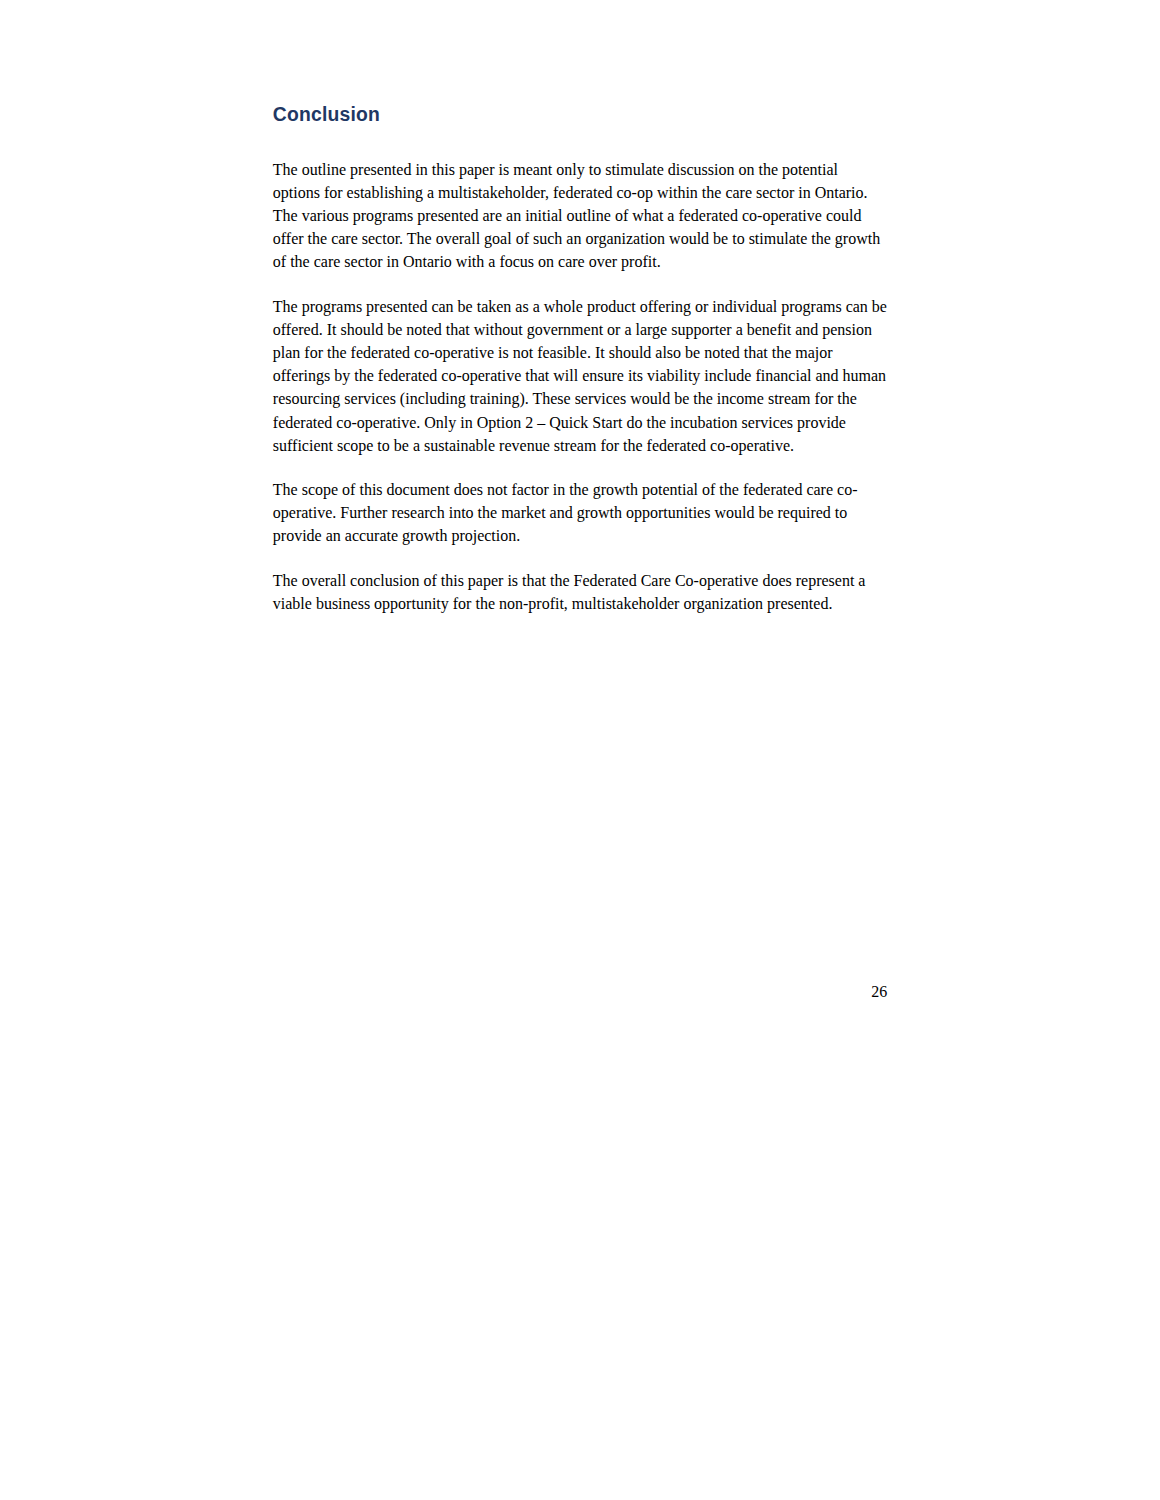Conclusion
The outline presented in this paper is meant only to stimulate discussion on the potential options for establishing a multistakeholder, federated co-op within the care sector in Ontario. The various programs presented are an initial outline of what a federated co-operative could offer the care sector. The overall goal of such an organization would be to stimulate the growth of the care sector in Ontario with a focus on care over profit.
The programs presented can be taken as a whole product offering or individual programs can be offered. It should be noted that without government or a large supporter a benefit and pension plan for the federated co-operative is not feasible. It should also be noted that the major offerings by the federated co-operative that will ensure its viability include financial and human resourcing services (including training). These services would be the income stream for the federated co-operative. Only in Option 2 – Quick Start do the incubation services provide sufficient scope to be a sustainable revenue stream for the federated co-operative.
The scope of this document does not factor in the growth potential of the federated care co-operative. Further research into the market and growth opportunities would be required to provide an accurate growth projection.
The overall conclusion of this paper is that the Federated Care Co-operative does represent a viable business opportunity for the non-profit, multistakeholder organization presented.
26